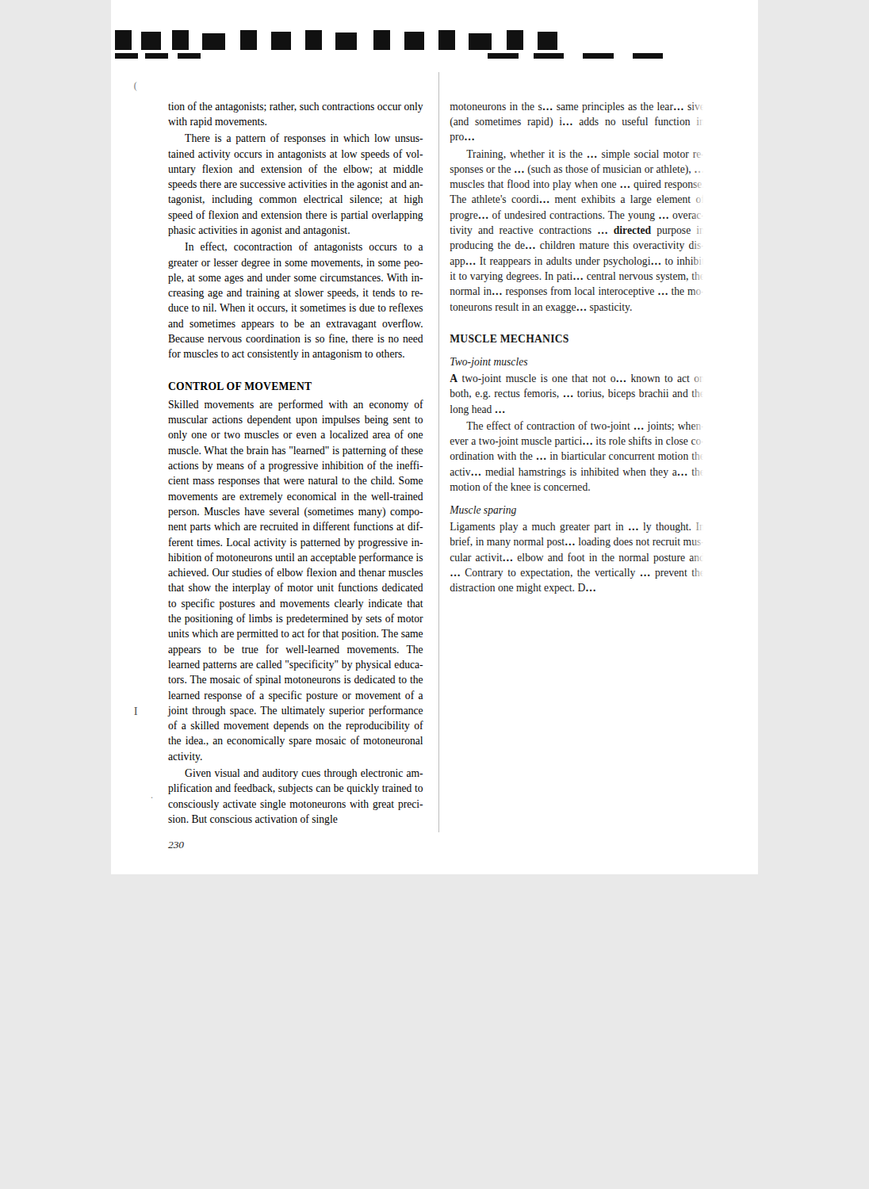(
I
.
tion of the antagonists; rather, such contractions occur only with rapid movements.
There is a pattern of responses in which low unsustained activity occurs in antagonists at low speeds of voluntary flexion and extension of the elbow; at middle speeds there are successive activities in the agonist and antagonist, including common electrical silence; at high speed of flexion and extension there is partial overlapping phasic activities in agonist and antagonist.
In effect, cocontraction of antagonists occurs to a greater or lesser degree in some movements, in some people, at some ages and under some circumstances. With increasing age and training at slower speeds, it tends to reduce to nil. When it occurs, it sometimes is due to reflexes and sometimes appears to be an extravagant overflow. Because nervous coordination is so fine, there is no need for muscles to act consistently in antagonism to others.
Control of Movement
Skilled movements are performed with an economy of muscular actions dependent upon impulses being sent to only one or two muscles or even a localized area of one muscle. What the brain has "learned" is patterning of these actions by means of a progressive inhibition of the inefficient mass responses that were natural to the child. Some movements are extremely economical in the well-trained person. Muscles have several (sometimes many) component parts which are recruited in different functions at different times. Local activity is patterned by progressive inhibition of motoneurons until an acceptable performance is achieved. Our studies of elbow flexion and thenar muscles that show the interplay of motor unit functions dedicated to specific postures and movements clearly indicate that the positioning of limbs is predetermined by sets of motor units which are permitted to act for that position. The same appears to be true for well-learned movements. The learned patterns are called "specificity" by physical educators. The mosaic of spinal motoneurons is dedicated to the learned response of a specific posture or movement of a joint through space. The ultimately superior performance of a skilled movement depends on the reproducibility of the idea., an economically spare mosaic of motoneuronal activity.
Given visual and auditory cues through electronic amplification and feedback, subjects can be quickly trained to consciously activate single motoneurons with great precision. But conscious activation of single
motoneurons in the s… same principles as the lear… sive (and sometimes rapid) i… adds no useful function in pro…
Training, whether it is the … simple social motor responses or the … (such as those of musician or athlete), … muscles that flood into play when one … quired response. The athlete's coordi… ment exhibits a large element of progre… of undesired contractions. The young … overactivity and reactive contractions … directed purpose in producing the de… children mature this overactivity disapp… It reappears in adults under psychologi… to inhibit it to varying degrees. In pati… central nervous system, the normal in… responses from local interoceptive … the motoneurons result in an exagge… spasticity.
Muscle Mechanics
Two-joint muscles
A two-joint muscle is one that not o… known to act on both, e.g. rectus femoris, … torius, biceps brachii and the long head …
The effect of contraction of two-joint … joints; whenever a two-joint muscle partici… its role shifts in close coordination with the … in biarticular concurrent motion the activ… medial hamstrings is inhibited when they a… the motion of the knee is concerned.
Muscle sparing
Ligaments play a much greater part in … ly thought. In brief, in many normal post… loading does not recruit muscular activit… elbow and foot in the normal posture and … Contrary to expectation, the vertically … prevent the distraction one might expect. D…
230